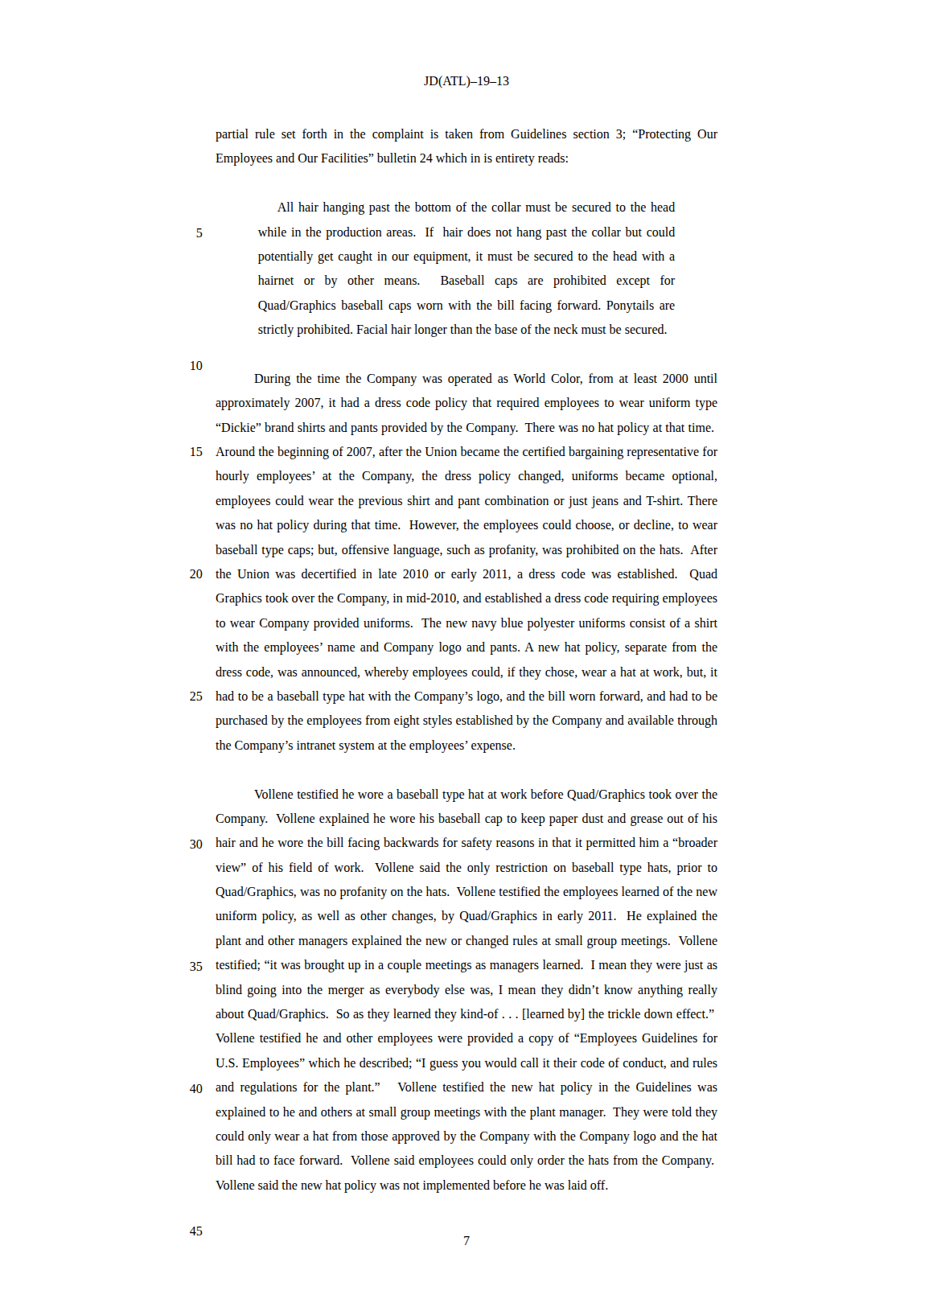JD(ATL)–19–13
partial rule set forth in the complaint is taken from Guidelines section 3; “Protecting Our Employees and Our Facilities” bulletin 24 which in is entirety reads:
5
All hair hanging past the bottom of the collar must be secured to the head while in the production areas. If hair does not hang past the collar but could potentially get caught in our equipment, it must be secured to the head with a hairnet or by other means. Baseball caps are prohibited except for Quad/Graphics baseball caps worn with the bill facing forward. Ponytails are strictly prohibited. Facial hair longer than the base of the neck must be secured.
10 15 20 25
During the time the Company was operated as World Color, from at least 2000 until approximately 2007, it had a dress code policy that required employees to wear uniform type “Dickie” brand shirts and pants provided by the Company. There was no hat policy at that time. Around the beginning of 2007, after the Union became the certified bargaining representative for hourly employees’ at the Company, the dress policy changed, uniforms became optional, employees could wear the previous shirt and pant combination or just jeans and T-shirt. There was no hat policy during that time. However, the employees could choose, or decline, to wear baseball type caps; but, offensive language, such as profanity, was prohibited on the hats. After the Union was decertified in late 2010 or early 2011, a dress code was established. Quad Graphics took over the Company, in mid-2010, and established a dress code requiring employees to wear Company provided uniforms. The new navy blue polyester uniforms consist of a shirt with the employees’ name and Company logo and pants. A new hat policy, separate from the dress code, was announced, whereby employees could, if they chose, wear a hat at work, but, it had to be a baseball type hat with the Company’s logo, and the bill worn forward, and had to be purchased by the employees from eight styles established by the Company and available through the Company’s intranet system at the employees’ expense.
30 35 40
Vollene testified he wore a baseball type hat at work before Quad/Graphics took over the Company. Vollene explained he wore his baseball cap to keep paper dust and grease out of his hair and he wore the bill facing backwards for safety reasons in that it permitted him a “broader view” of his field of work. Vollene said the only restriction on baseball type hats, prior to Quad/Graphics, was no profanity on the hats. Vollene testified the employees learned of the new uniform policy, as well as other changes, by Quad/Graphics in early 2011. He explained the plant and other managers explained the new or changed rules at small group meetings. Vollene testified; “it was brought up in a couple meetings as managers learned. I mean they were just as blind going into the merger as everybody else was, I mean they didn’t know anything really about Quad/Graphics. So as they learned they kind-of . . . [learned by] the trickle down effect.” Vollene testified he and other employees were provided a copy of “Employees Guidelines for U.S. Employees” which he described; “I guess you would call it their code of conduct, and rules and regulations for the plant.” Vollene testified the new hat policy in the Guidelines was explained to he and others at small group meetings with the plant manager. They were told they could only wear a hat from those approved by the Company with the Company logo and the hat bill had to face forward. Vollene said employees could only order the hats from the Company. Vollene said the new hat policy was not implemented before he was laid off.
45
7